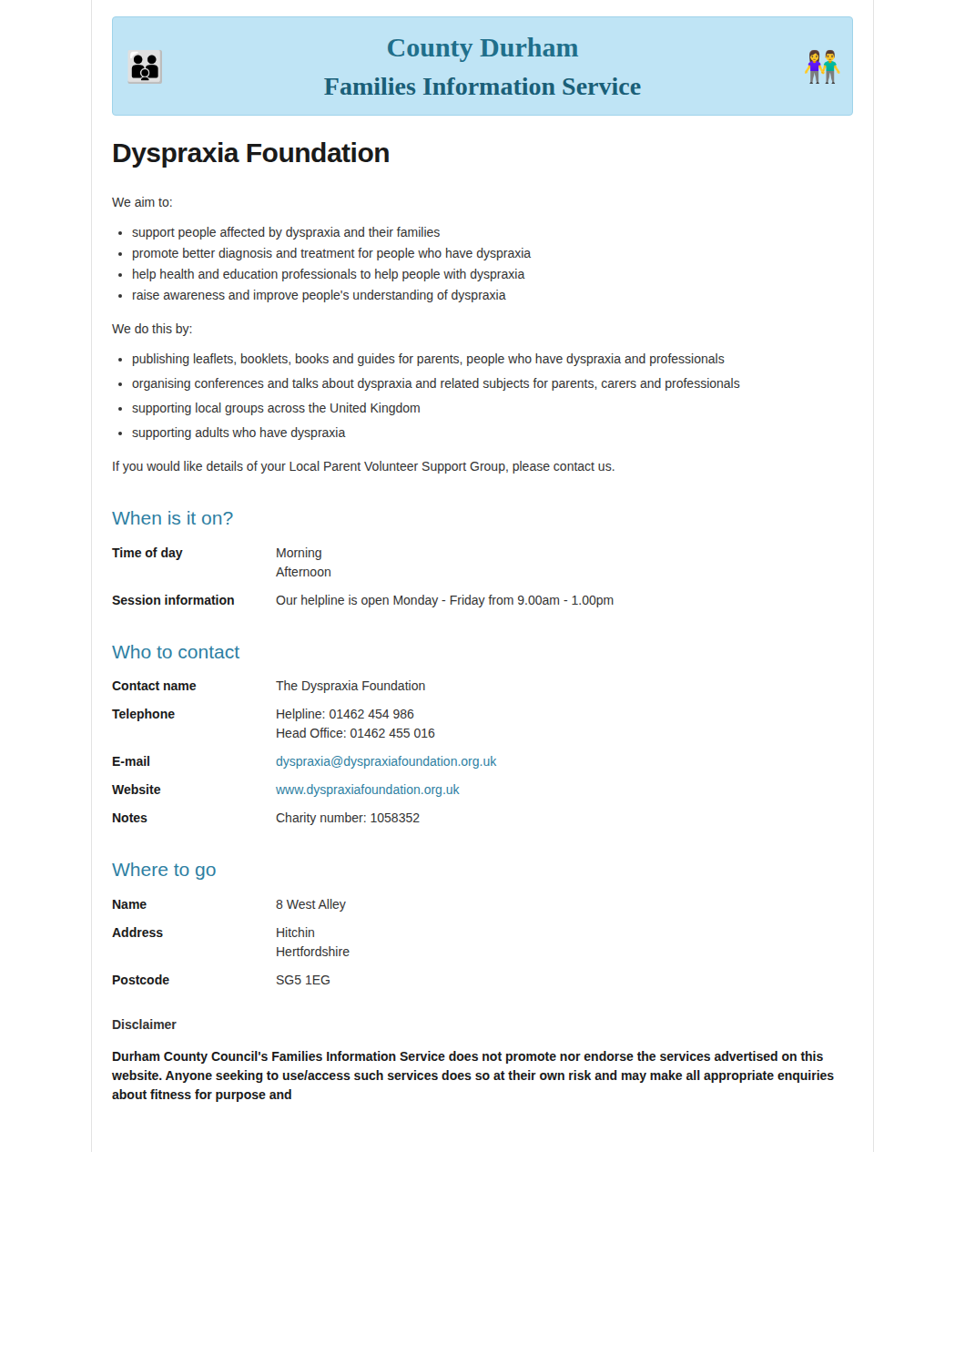👪
County Durham
Families Information Service
👫
Dyspraxia Foundation
We aim to:
support people affected by dyspraxia and their families
promote better diagnosis and treatment for people who have dyspraxia
help health and education professionals to help people with dyspraxia
raise awareness and improve people's understanding of dyspraxia
We do this by:
publishing leaflets, booklets, books and guides for parents, people who have dyspraxia and professionals
organising conferences and talks about dyspraxia and related subjects for parents, carers and professionals
supporting local groups across the United Kingdom
supporting adults who have dyspraxia
If you would like details of your Local Parent Volunteer Support Group, please contact us.
When is it on?
Time of day
Morning
Afternoon
Session information
Our helpline is open Monday - Friday from 9.00am - 1.00pm
Who to contact
Contact name
The Dyspraxia Foundation
Telephone
Helpline: 01462 454 986
Head Office: 01462 455 016
E-mail
dyspraxia@dyspraxiafoundation.org.uk
Website
www.dyspraxiafoundation.org.uk
Notes
Charity number: 1058352
Where to go
Name
8 West Alley
Address
Hitchin
Hertfordshire
Postcode
SG5 1EG
Disclaimer
Durham County Council's Families Information Service does not promote nor endorse the services advertised on this website. Anyone seeking to use/access such services does so at their own risk and may make all appropriate enquiries about fitness for purpose and